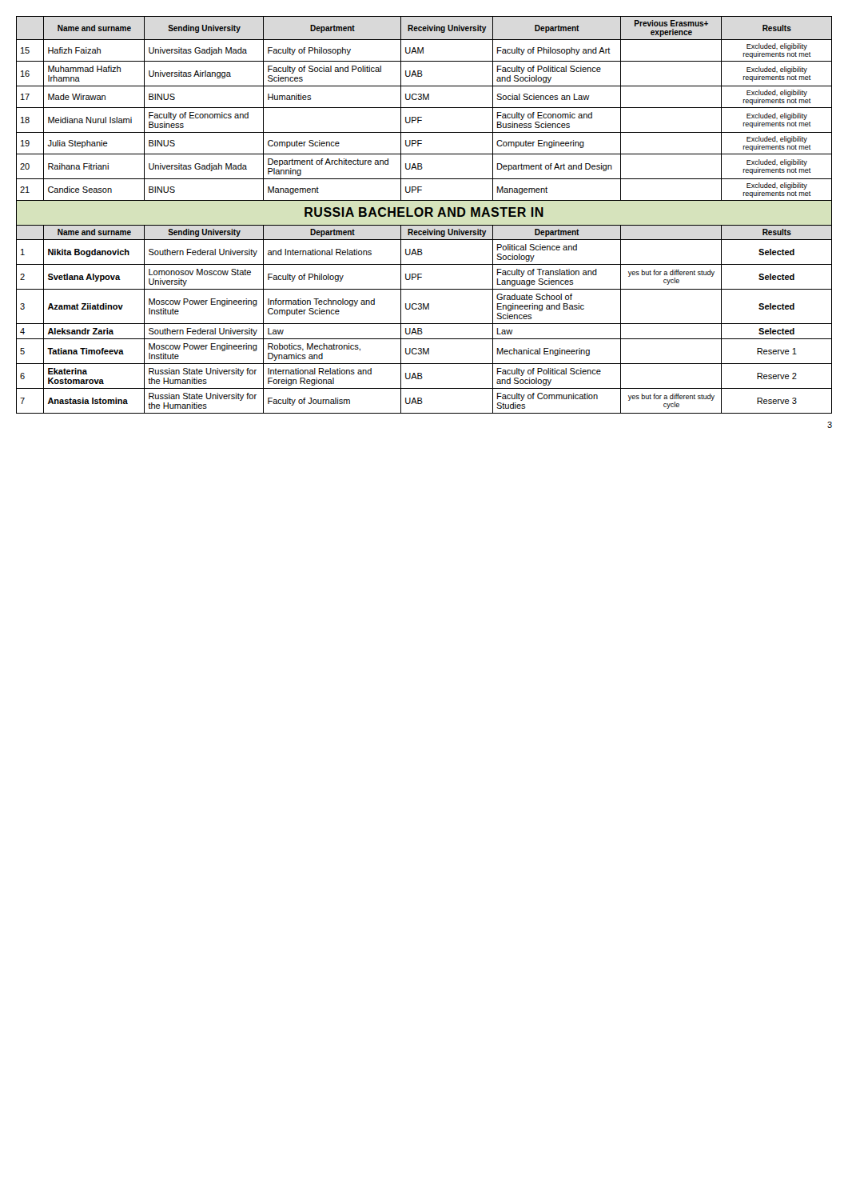| | Name and surname | Sending University | Department | Receiving University | Department | Previous Erasmus+ experience | Results |
| --- | --- | --- | --- | --- | --- | --- | --- |
| 15 | Hafizh Faizah | Universitas Gadjah Mada | Faculty of Philosophy | UAM | Faculty of Philosophy and Art | | Excluded, eligibility requirements not met |
| 16 | Muhammad Hafizh Irhamna | Universitas Airlangga | Faculty of Social and Political Sciences | UAB | Faculty of Political Science and Sociology | | Excluded, eligibility requirements not met |
| 17 | Made Wirawan | BINUS | Humanities | UC3M | Social Sciences an Law | | Excluded, eligibility requirements not met |
| 18 | Meidiana Nurul Islami | Faculty of Economics and Business | | UPF | Faculty of Economic and Business Sciences | | Excluded, eligibility requirements not met |
| 19 | Julia Stephanie | BINUS | Computer Science | UPF | Computer Engineering | | Excluded, eligibility requirements not met |
| 20 | Raihana Fitriani | Universitas Gadjah Mada | Department of Architecture and Planning | UAB | Department of Art and Design | | Excluded, eligibility requirements not met |
| 21 | Candice Season | BINUS | Management | UPF | Management | | Excluded, eligibility requirements not met |
| RUSSIA BACHELOR AND MASTER IN |
| | Name and surname | Sending University | Department | Receiving University | Department | | Results |
| 1 | Nikita Bogdanovich | Southern Federal University | and International Relations | UAB | Political Science and Sociology | | Selected |
| 2 | Svetlana Alypova | Lomonosov Moscow State University | Faculty of Philology | UPF | Faculty of Translation and Language Sciences | yes but for a different study cycle | Selected |
| 3 | Azamat Ziiatdinov | Moscow Power Engineering Institute | Information Technology and Computer Science | UC3M | Graduate School of Engineering and Basic Sciences | | Selected |
| 4 | Aleksandr Zaria | Southern Federal University | Law | UAB | Law | | Selected |
| 5 | Tatiana Timofeeva | Moscow Power Engineering Institute | Robotics, Mechatronics, Dynamics and | UC3M | Mechanical Engineering | | Reserve 1 |
| 6 | Ekaterina Kostomarova | Russian State University for the Humanities | International Relations and Foreign Regional | UAB | Faculty of Political Science and Sociology | | Reserve 2 |
| 7 | Anastasia Istomina | Russian State University for the Humanities | Faculty of Journalism | UAB | Faculty of Communication Studies | yes but for a different study cycle | Reserve 3 |
3